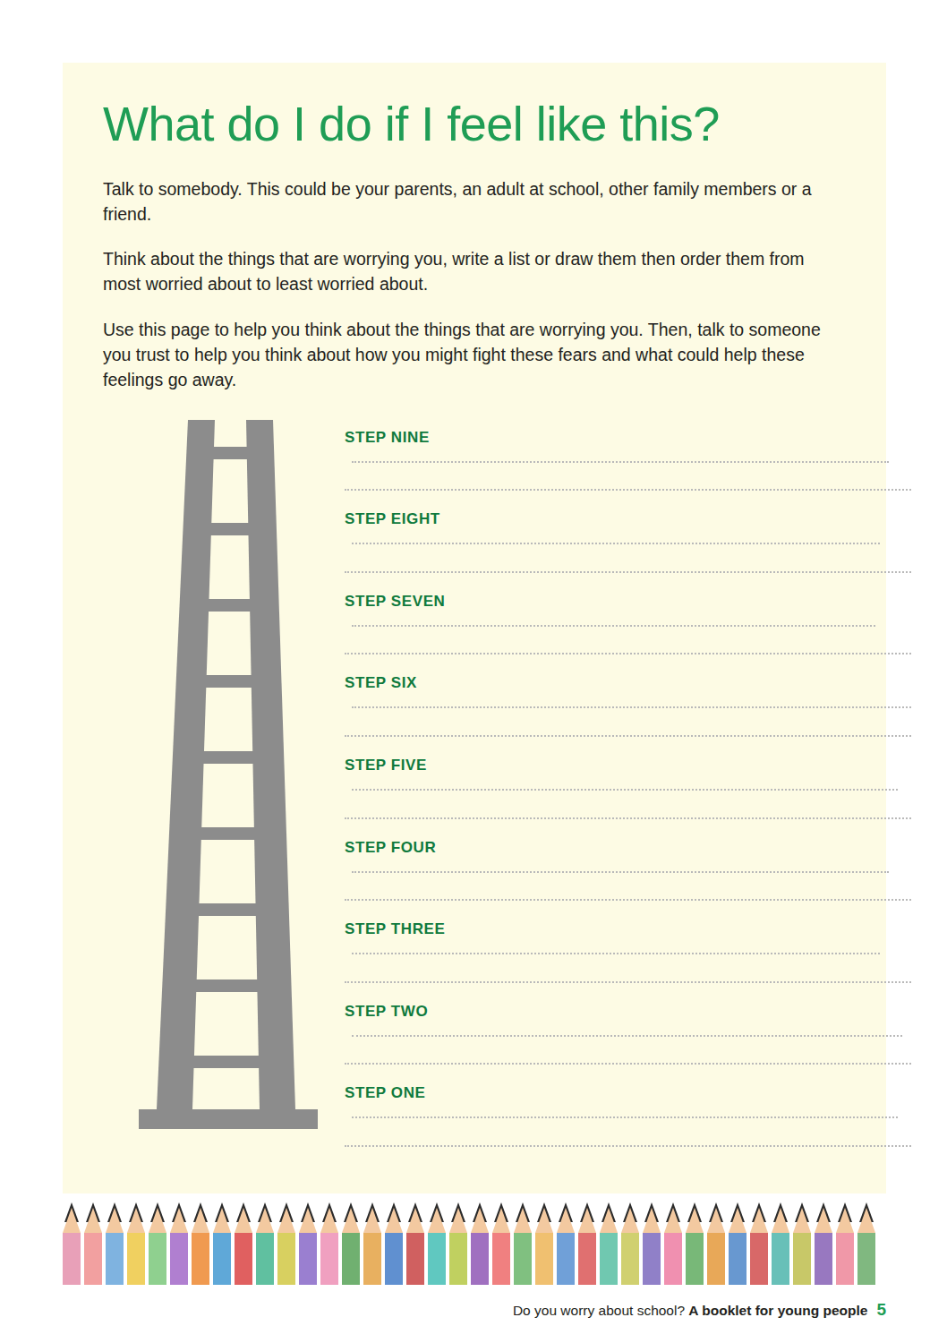What do I do if I feel like this?
Talk to somebody. This could be your parents, an adult at school, other family members or a friend.
Think about the things that are worrying you, write a list or draw them then order them from most worried about to least worried about.
Use this page to help you think about the things that are worrying you. Then, talk to someone you trust to help you think about how you might fight these fears and what could help these feelings go away.
STEP NINE
STEP EIGHT
STEP SEVEN
STEP SIX
STEP FIVE
STEP FOUR
STEP THREE
STEP TWO
STEP ONE
Do you worry about school? A booklet for young people 5